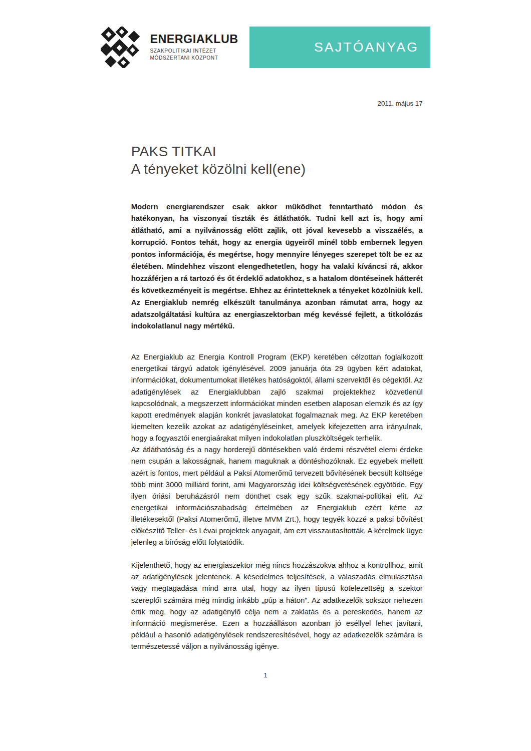ENERGIAKLUB Szakpolitikai Intézet Módszertani Központ
SAJTÓANYAG
2011. május 17
PAKS TITKAIA tényeket közölni kell(ene)
Modern energiarendszer csak akkor működhet fenntartható módon és hatékonyan, ha viszonyai tiszták és átláthatók. Tudni kell azt is, hogy ami átlátható, ami a nyilvánosság előtt zajlik, ott jóval kevesebb a visszaélés, a korrupció. Fontos tehát, hogy az energia ügyeiről minél több embernek legyen pontos információja, és megértse, hogy mennyire lényeges szerepet tölt be ez az életében. Mindehhez viszont elengedhetetlen, hogy ha valaki kíváncsi rá, akkor hozzáférjen a rá tartozó és őt érdeklő adatokhoz, s a hatalom döntéseinek hátterét és következményeit is megértse. Ehhez az érintetteknek a tényeket közölniük kell. Az Energiaklub nemrég elkészült tanulmánya azonban rámutat arra, hogy az adatszolgáltatási kultúra az energiaszektorban még kevéssé fejlett, a titkolózás indokolatlanul nagy mértékű.
Az Energiaklub az Energia Kontroll Program (EKP) keretében célzottan foglalkozott energetikai tárgyú adatok igénylésével. 2009 januárja óta 29 ügyben kért adatokat, információkat, dokumentumokat illetékes hatóságoktól, állami szervektől és cégektől. Az adatigénylések az Energiaklubban zajló szakmai projektekhez közvetlenül kapcsolódnak, a megszerzett információkat minden esetben alaposan elemzik és az így kapott eredmények alapján konkrét javaslatokat fogalmaznak meg. Az EKP keretében kiemelten kezelik azokat az adatigényléseinket, amelyek kifejezetten arra irányulnak, hogy a fogyasztói energiaárakat milyen indokolatlan pluszköltségek terhelik.
Az átláthatóság és a nagy horderejű döntésekben való érdemi részvétel elemi érdeke nem csupán a lakosságnak, hanem maguknak a döntéshozóknak. Ez egyebek mellett azért is fontos, mert például a Paksi Atomerőmű tervezett bővítésének becsült költsége több mint 3000 milliárd forint, ami Magyarország idei költségvetésének egyötöde. Egy ilyen óriási beruházásról nem dönthet csak egy szűk szakmai-politikai elit. Az energetikai információszabadság értelmében az Energiaklub ezért kérte az illetékesektől (Paksi Atomerőmű, illetve MVM Zrt.), hogy tegyék közzé a paksi bővítést előkészítő Teller- és Lévai projektek anyagait, ám ezt visszautasították. A kérelmek ügye jelenleg a bíróság előtt folytatódik.
Kijelenthető, hogy az energiaszektor még nincs hozzászokva ahhoz a kontrollhoz, amit az adatigénylések jelentenek. A késedelmes teljesítések, a válaszadás elmulasztása vagy megtagadása mind arra utal, hogy az ilyen típusú kötelezettség a szektor szereplői számára még mindig inkább „púp a háton”. Az adatkezelők sokszor nehezen értik meg, hogy az adatigénylő célja nem a zaklatás és a pereskedés, hanem az információ megismerése. Ezen a hozzáálláson azonban jó eséllyel lehet javítani, például a hasonló adatigénylések rendszeresítésével, hogy az adatkezelők számára is természetessé váljon a nyilvánosság igénye.
1